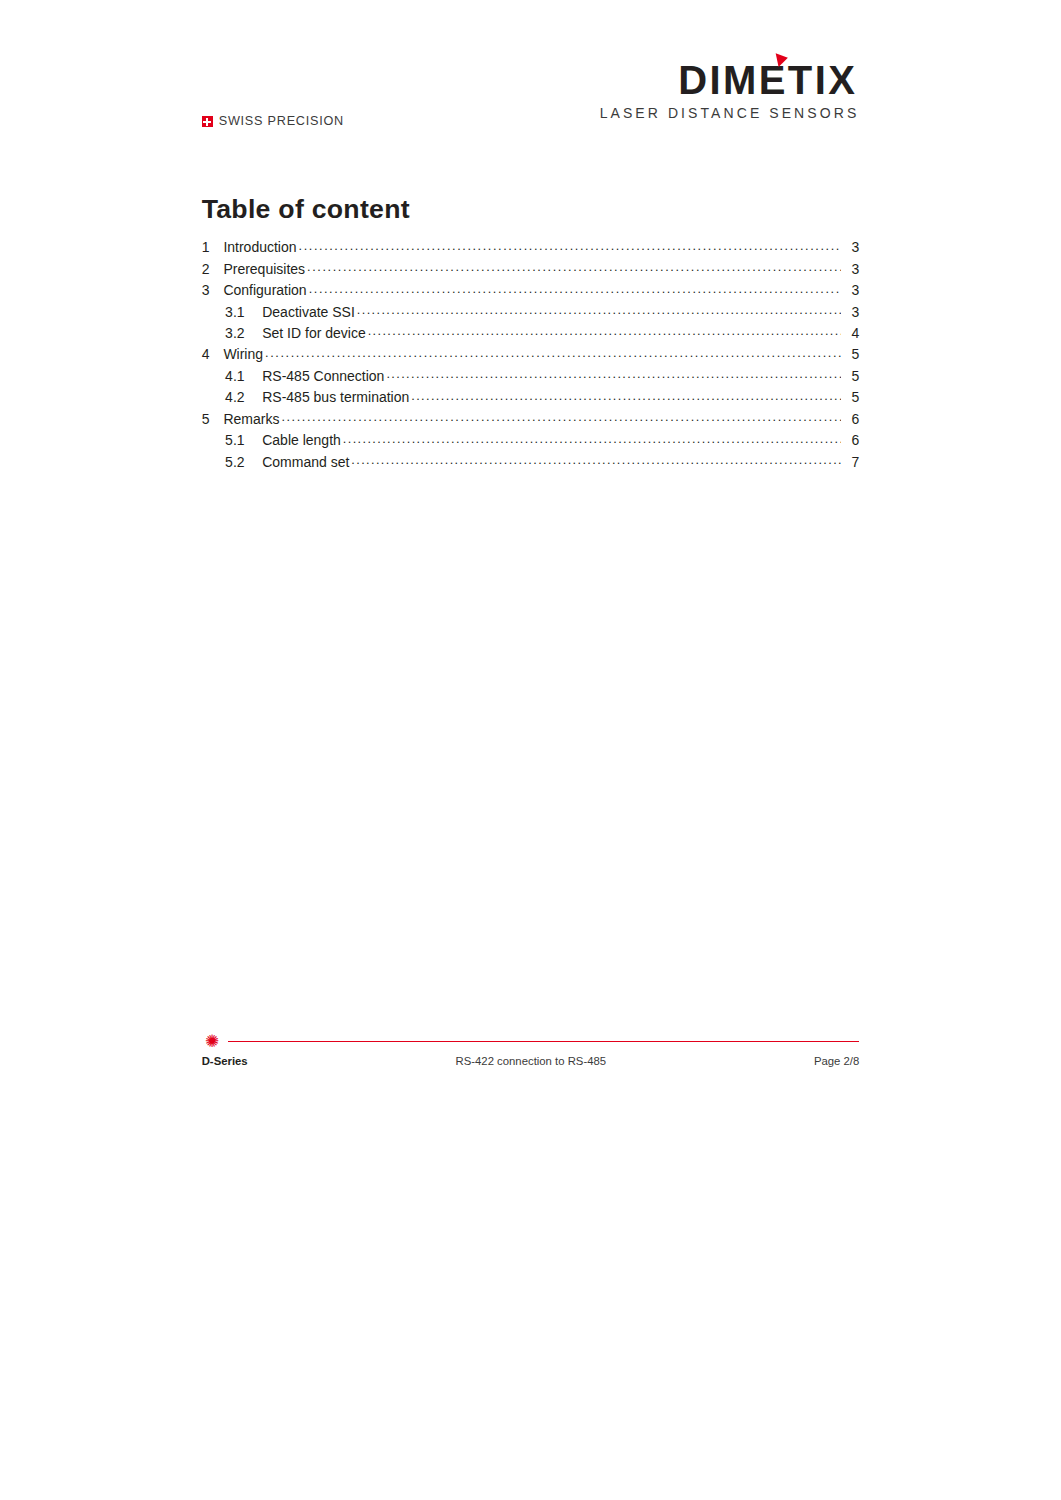SWISS PRECISION
DIMETIX
LASER DISTANCE SENSORS
Table of content
1 Introduction 3
2 Prerequisites 3
3 Configuration 3
3.1 Deactivate SSI 3
3.2 Set ID for device 4
4 Wiring 5
4.1 RS-485 Connection 5
4.2 RS-485 bus termination 5
5 Remarks 6
5.1 Cable length 6
5.2 Command set 7
✺
D-Series
RS-422 connection to RS-485
Page 2/8